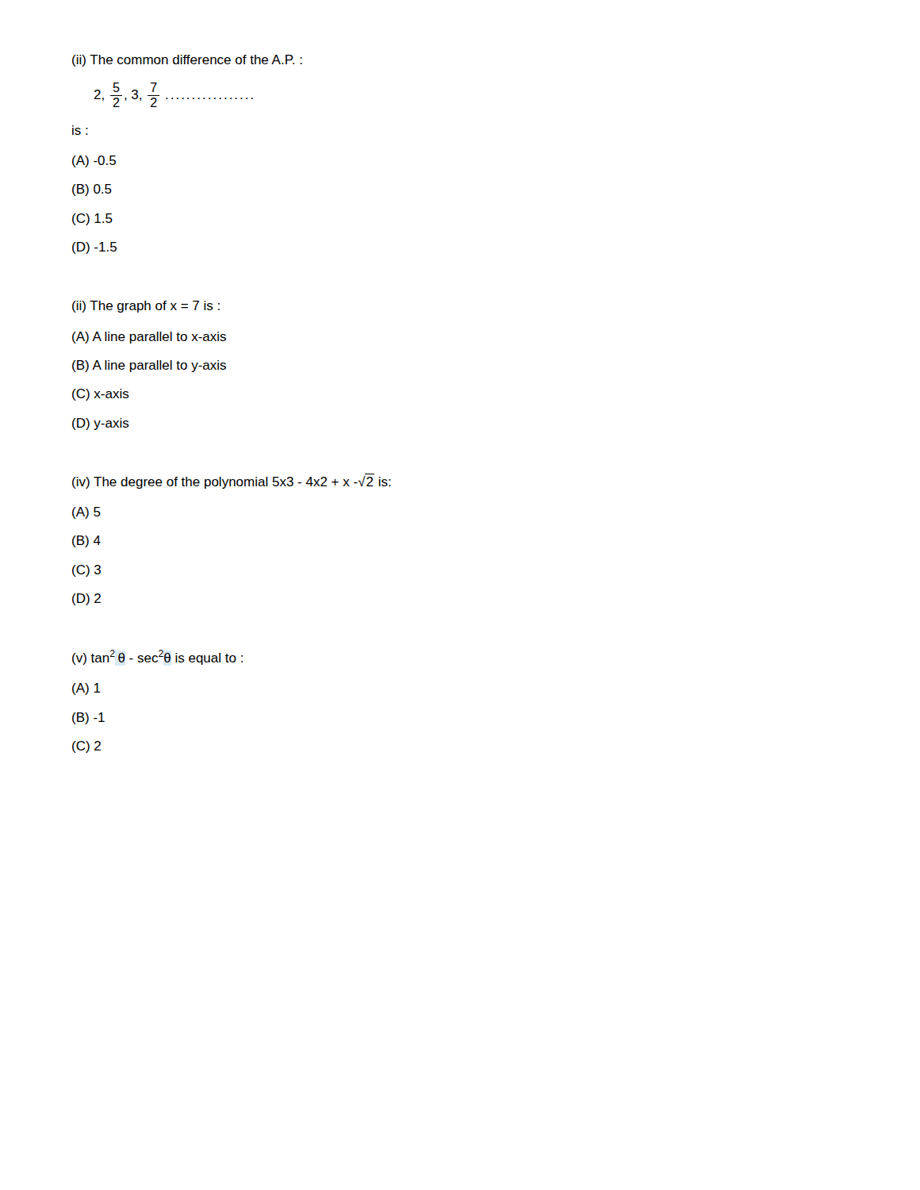(ii) The common difference of the A.P. :
2, 52, 3, 72 .................
is :
(A) -0.5
(B) 0.5
(C) 1.5
(D) -1.5
(ii) The graph of x = 7 is :
(A) A line parallel to x-axis
(B) A line parallel to y-axis
(C) x-axis
(D) y-axis
(iv) The degree of the polynomial 5x3 - 4x2 + x -√2 is:
(A) 5
(B) 4
(C) 3
(D) 2
(v) tan2 θ - sec2θ is equal to :
(A) 1
(B) -1
(C) 2